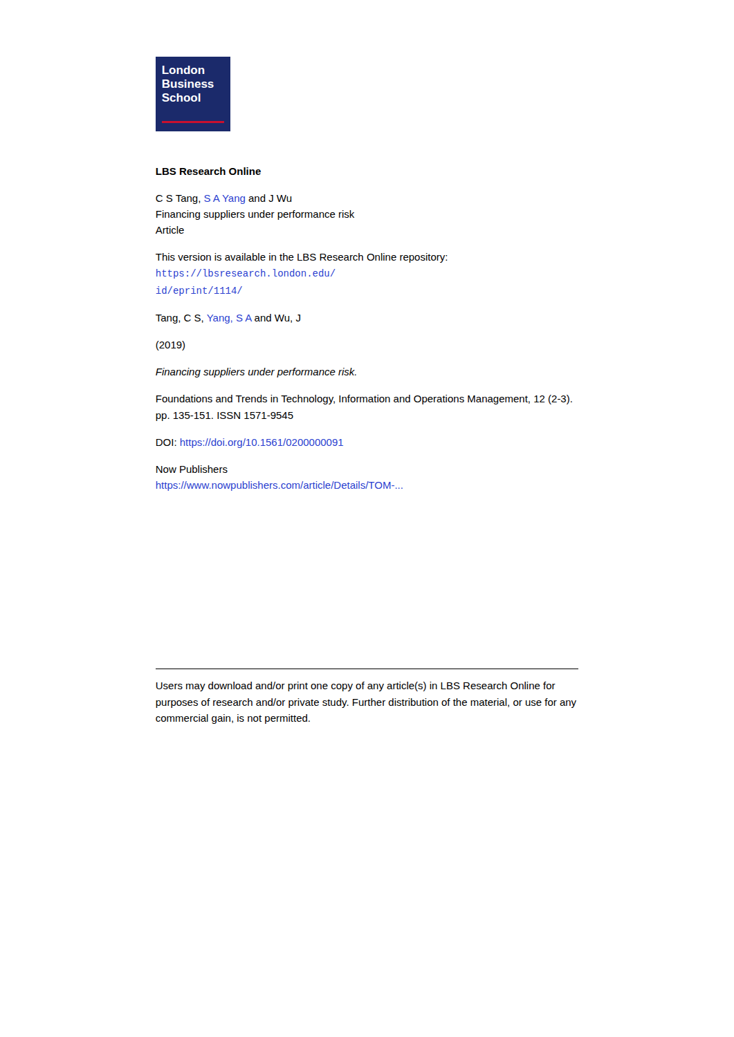London
Business
School
LBS Research Online
C S Tang, S A Yang and J Wu
Financing suppliers under performance risk
Article
This version is available in the LBS Research Online repository: https://lbsresearch.london.edu/
id/eprint/1114/
Tang, C S, Yang, S A and Wu, J
(2019)
Financing suppliers under performance risk.
Foundations and Trends in Technology, Information and Operations Management, 12 (2-3). pp. 135-151. ISSN 1571-9545
DOI: https://doi.org/10.1561/0200000091
Now Publishers
https://www.nowpublishers.com/article/Details/TOM-...
Users may download and/or print one copy of any article(s) in LBS Research Online for purposes of research and/or private study. Further distribution of the material, or use for any commercial gain, is not permitted.